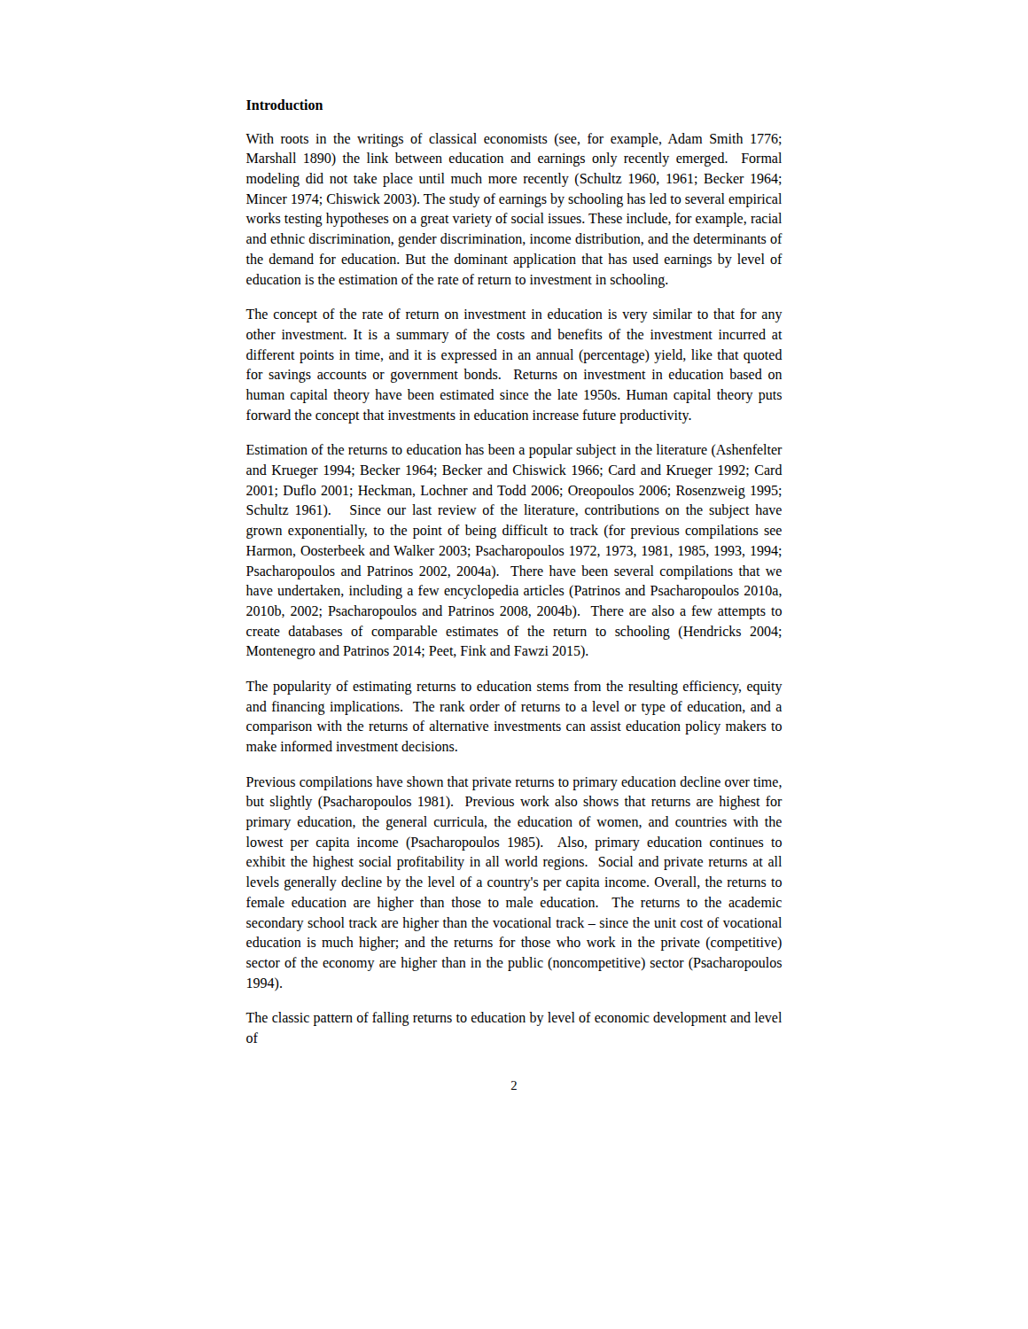Introduction
With roots in the writings of classical economists (see, for example, Adam Smith 1776; Marshall 1890) the link between education and earnings only recently emerged. Formal modeling did not take place until much more recently (Schultz 1960, 1961; Becker 1964; Mincer 1974; Chiswick 2003). The study of earnings by schooling has led to several empirical works testing hypotheses on a great variety of social issues. These include, for example, racial and ethnic discrimination, gender discrimination, income distribution, and the determinants of the demand for education. But the dominant application that has used earnings by level of education is the estimation of the rate of return to investment in schooling.
The concept of the rate of return on investment in education is very similar to that for any other investment. It is a summary of the costs and benefits of the investment incurred at different points in time, and it is expressed in an annual (percentage) yield, like that quoted for savings accounts or government bonds. Returns on investment in education based on human capital theory have been estimated since the late 1950s. Human capital theory puts forward the concept that investments in education increase future productivity.
Estimation of the returns to education has been a popular subject in the literature (Ashenfelter and Krueger 1994; Becker 1964; Becker and Chiswick 1966; Card and Krueger 1992; Card 2001; Duflo 2001; Heckman, Lochner and Todd 2006; Oreopoulos 2006; Rosenzweig 1995; Schultz 1961). Since our last review of the literature, contributions on the subject have grown exponentially, to the point of being difficult to track (for previous compilations see Harmon, Oosterbeek and Walker 2003; Psacharopoulos 1972, 1973, 1981, 1985, 1993, 1994; Psacharopoulos and Patrinos 2002, 2004a). There have been several compilations that we have undertaken, including a few encyclopedia articles (Patrinos and Psacharopoulos 2010a, 2010b, 2002; Psacharopoulos and Patrinos 2008, 2004b). There are also a few attempts to create databases of comparable estimates of the return to schooling (Hendricks 2004; Montenegro and Patrinos 2014; Peet, Fink and Fawzi 2015).
The popularity of estimating returns to education stems from the resulting efficiency, equity and financing implications. The rank order of returns to a level or type of education, and a comparison with the returns of alternative investments can assist education policy makers to make informed investment decisions.
Previous compilations have shown that private returns to primary education decline over time, but slightly (Psacharopoulos 1981). Previous work also shows that returns are highest for primary education, the general curricula, the education of women, and countries with the lowest per capita income (Psacharopoulos 1985). Also, primary education continues to exhibit the highest social profitability in all world regions. Social and private returns at all levels generally decline by the level of a country's per capita income. Overall, the returns to female education are higher than those to male education. The returns to the academic secondary school track are higher than the vocational track – since the unit cost of vocational education is much higher; and the returns for those who work in the private (competitive) sector of the economy are higher than in the public (noncompetitive) sector (Psacharopoulos 1994).
The classic pattern of falling returns to education by level of economic development and level of
2